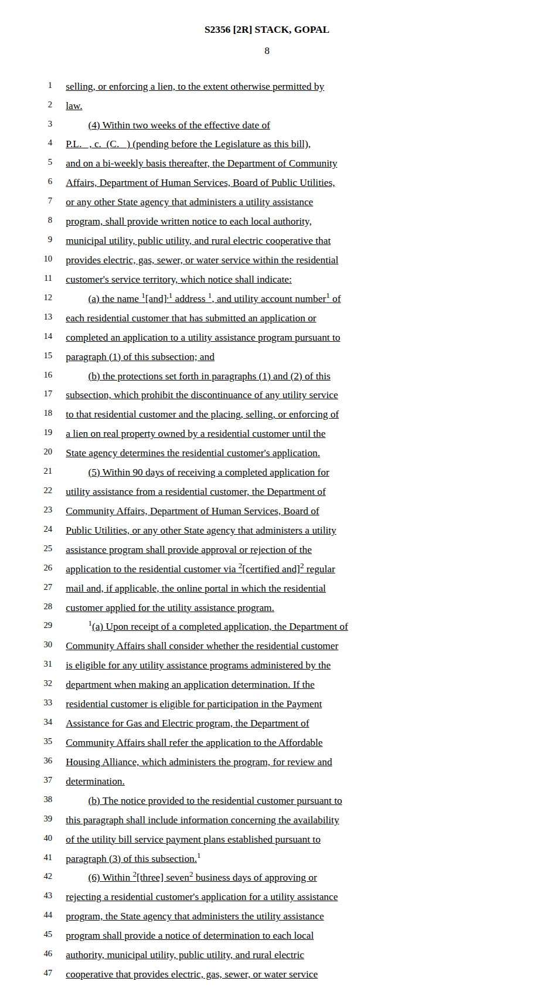S2356 [2R] STACK, GOPAL
8
selling, or enforcing a lien, to the extent otherwise permitted by
law.
(4) Within two weeks of the effective date of
P.L. , c. (C. ) (pending before the Legislature as this bill),
and on a bi-weekly basis thereafter, the Department of Community
Affairs, Department of Human Services, Board of Public Utilities,
or any other State agency that administers a utility assistance
program, shall provide written notice to each local authority,
municipal utility, public utility, and rural electric cooperative that
provides electric, gas, sewer, or water service within the residential
customer's service territory, which notice shall indicate:
(a) the name 1[and],1 address 1, and utility account number1 of
each residential customer that has submitted an application or
completed an application to a utility assistance program pursuant to
paragraph (1) of this subsection; and
(b) the protections set forth in paragraphs (1) and (2) of this
subsection, which prohibit the discontinuance of any utility service
to that residential customer and the placing, selling, or enforcing of
a lien on real property owned by a residential customer until the
State agency determines the residential customer's application.
(5) Within 90 days of receiving a completed application for
utility assistance from a residential customer, the Department of
Community Affairs, Department of Human Services, Board of
Public Utilities, or any other State agency that administers a utility
assistance program shall provide approval or rejection of the
application to the residential customer via 2[certified and]2 regular
mail and, if applicable, the online portal in which the residential
customer applied for the utility assistance program.
1(a) Upon receipt of a completed application, the Department of
Community Affairs shall consider whether the residential customer
is eligible for any utility assistance programs administered by the
department when making an application determination. If the
residential customer is eligible for participation in the Payment
Assistance for Gas and Electric program, the Department of
Community Affairs shall refer the application to the Affordable
Housing Alliance, which administers the program, for review and
determination.
(b) The notice provided to the residential customer pursuant to
this paragraph shall include information concerning the availability
of the utility bill service payment plans established pursuant to
paragraph (3) of this subsection.1
(6) Within 2[three] seven2 business days of approving or
rejecting a residential customer's application for a utility assistance
program, the State agency that administers the utility assistance
program shall provide a notice of determination to each local
authority, municipal utility, public utility, and rural electric
cooperative that provides electric, gas, sewer, or water service